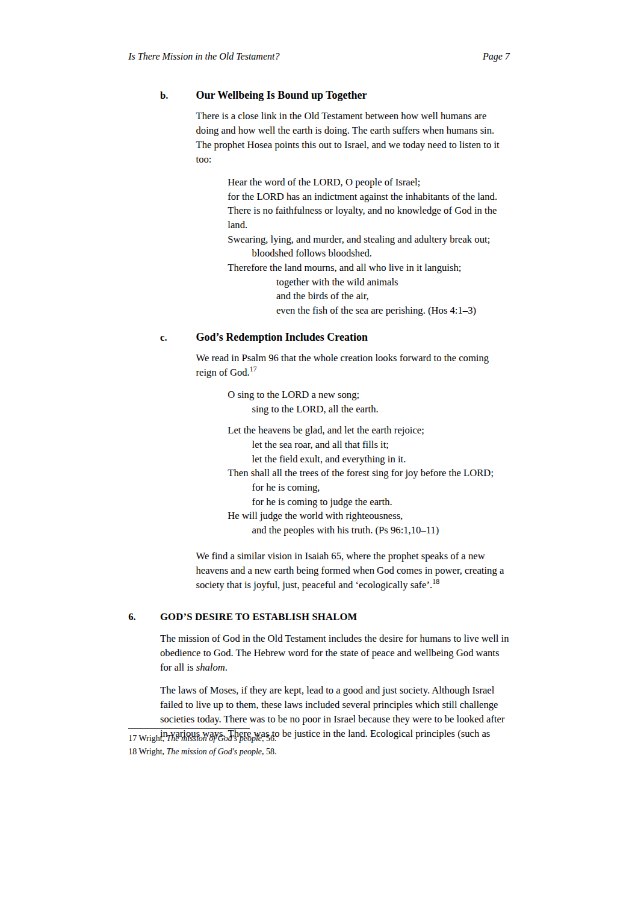Is There Mission in the Old Testament?
Page 7
b.
Our Wellbeing Is Bound up Together
There is a close link in the Old Testament between how well humans are doing and how well the earth is doing. The earth suffers when humans sin. The prophet Hosea points this out to Israel, and we today need to listen to it too:
Hear the word of the LORD, O people of Israel;
for the LORD has an indictment against the inhabitants of the land.
There is no faithfulness or loyalty, and no knowledge of God in the land.
Swearing, lying, and murder, and stealing and adultery break out;
bloodshed follows bloodshed. Therefore the land mourns, and all who live in it languish;
together with the wild animals and the birds of the air, even the fish of the sea are perishing. (Hos 4:1–3)
c.
God’s Redemption Includes Creation
We read in Psalm 96 that the whole creation looks forward to the coming reign of God.17
O sing to the LORD a new song;
sing to the LORD, all the earth.
Let the heavens be glad, and let the earth rejoice;
let the sea roar, and all that fills it; let the field exult, and everything in it. Then shall all the trees of the forest sing for joy before the LORD;
for he is coming, for he is coming to judge the earth. He will judge the world with righteousness,
and the peoples with his truth. (Ps 96:1,10–11)
We find a similar vision in Isaiah 65, where the prophet speaks of a new heavens and a new earth being formed when God comes in power, creating a society that is joyful, just, peaceful and ‘ecologically safe’.18
6.
GOD’S DESIRE TO ESTABLISH SHALOM
The mission of God in the Old Testament includes the desire for humans to live well in obedience to God. The Hebrew word for the state of peace and wellbeing God wants for all is shalom.
The laws of Moses, if they are kept, lead to a good and just society. Although Israel failed to live up to them, these laws included several principles which still challenge societies today. There was to be no poor in Israel because they were to be looked after in various ways. There was to be justice in the land. Ecological principles (such as
17 Wright, The mission of God's people, 56.
18 Wright, The mission of God's people, 58.